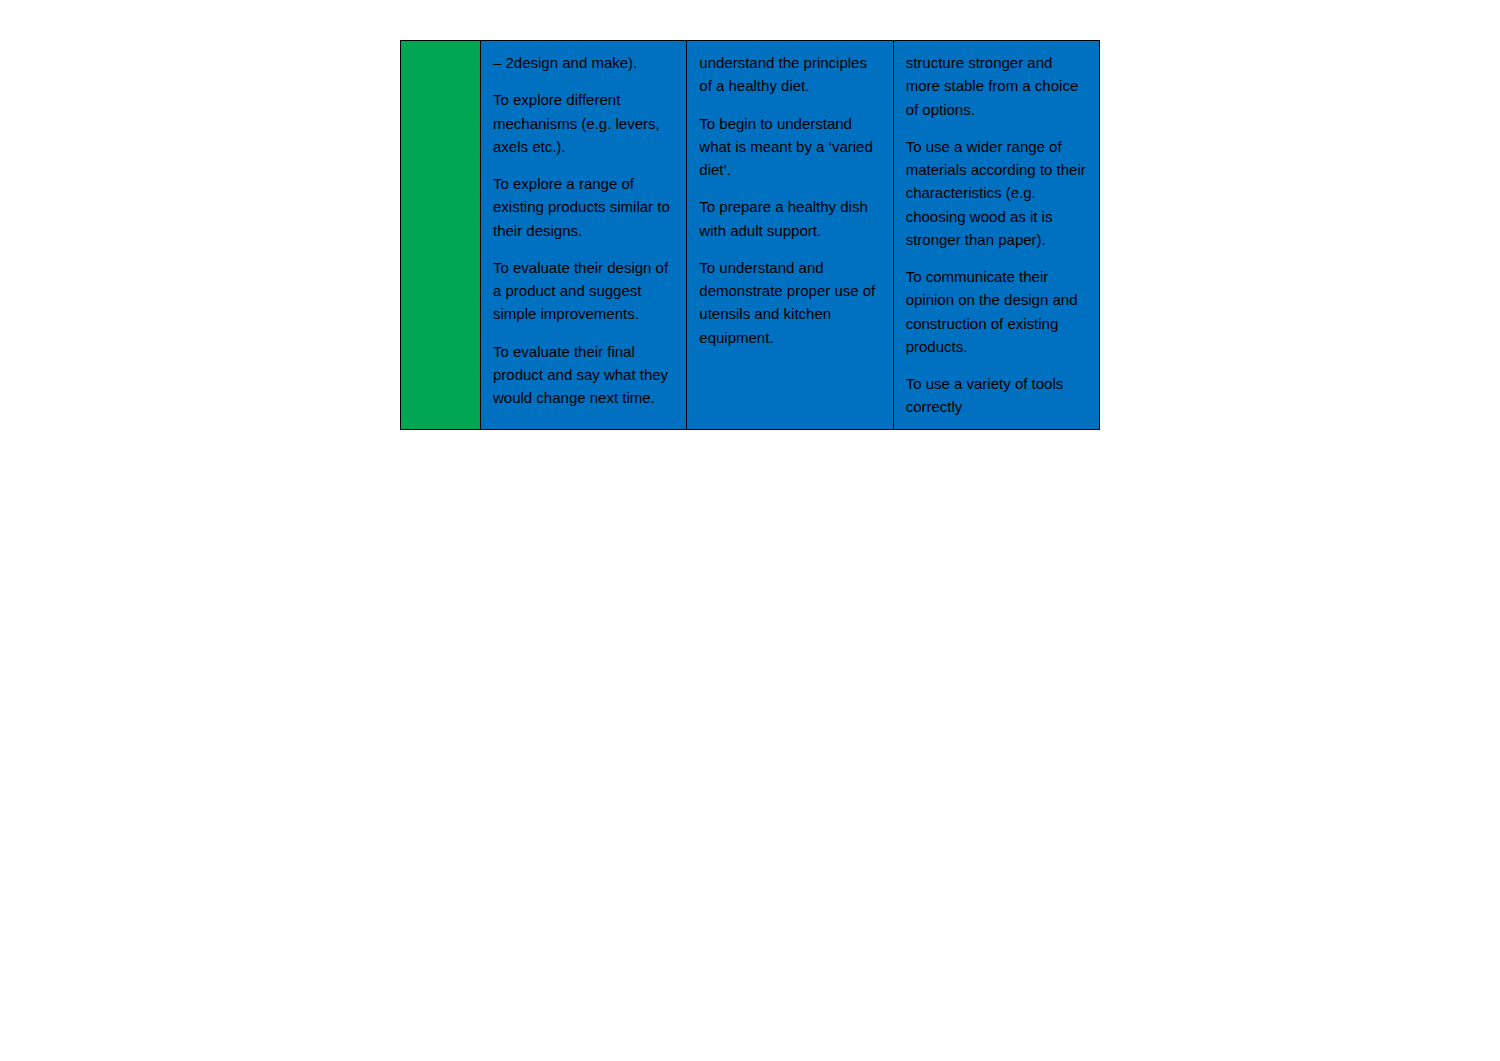| | – 2design and make). To explore different mechanisms (e.g. levers, axels etc.). To explore a range of existing products similar to their designs. To evaluate their design of a product and suggest simple improvements. To evaluate their final product and say what they would change next time. | understand the principles of a healthy diet. To begin to understand what is meant by a ‘varied diet’. To prepare a healthy dish with adult support. To understand and demonstrate proper use of utensils and kitchen equipment. | structure stronger and more stable from a choice of options. To use a wider range of materials according to their characteristics (e.g. choosing wood as it is stronger than paper). To communicate their opinion on the design and construction of existing products. To use a variety of tools correctly |